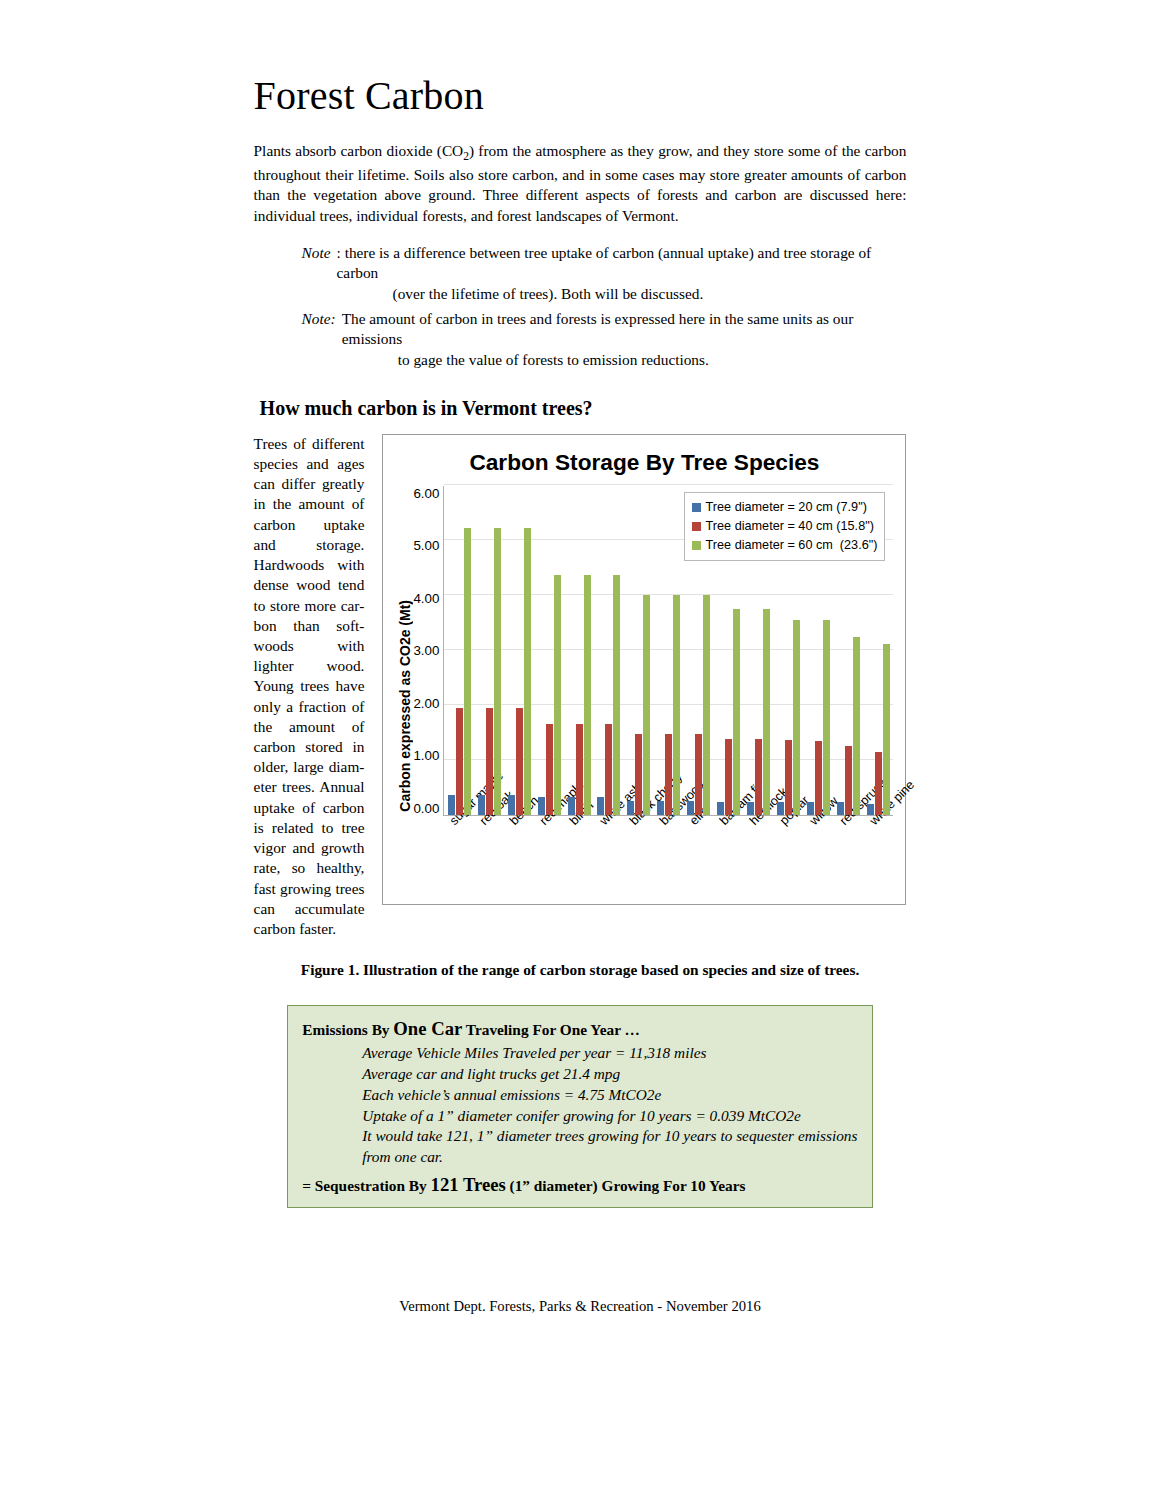Forest Carbon
Plants absorb carbon dioxide (CO2) from the atmosphere as they grow, and they store some of the carbon throughout their lifetime. Soils also store carbon, and in some cases may store greater amounts of carbon than the vegetation above ground. Three different aspects of forests and carbon are discussed here: individual trees, individual forests, and forest landscapes of Vermont.
Note: there is a difference between tree uptake of carbon (annual uptake) and tree storage of carbon(over the lifetime of trees). Both will be discussed.
Note: The amount of carbon in trees and forests is expressed here in the same units as our emissionsto gage the value of forests to emission reductions.
How much carbon is in Vermont trees?
Trees of different species and ages can differ greatly in the amount of carbon uptake and storage. Hardwoods with dense wood tend to store more carbon than softwoods with lighter wood. Young trees have only a fraction of the amount of carbon stored in older, large diameter trees. Annual uptake of carbon is related to tree vigor and growth rate, so healthy, fast growing trees can accumulate carbon faster.
Carbon Storage By Tree Species
Carbon expressed as CO2e (Mt)
6.00
5.00
4.00
3.00
2.00
1.00
0.00
Tree diameter = 20 cm (7.9")
Tree diameter = 40 cm (15.8")
Tree diameter = 60 cm (23.6")
sugar maple
red oak
beech
red maple
birch
white ash
black cherry
basswood
elm
balsam fir
hemlock
poplar
willow
red spruce
white pine
Figure 1. Illustration of the range of carbon storage based on species and size of trees.
Emissions By One Car Traveling For One Year …
Average Vehicle Miles Traveled per year = 11,318 miles
Average car and light trucks get 21.4 mpg
Each vehicle’s annual emissions = 4.75 MtCO2e
Uptake of a 1” diameter conifer growing for 10 years = 0.039 MtCO2e
It would take 121, 1” diameter trees growing for 10 years to sequester emissions from one car.
= Sequestration By 121 Trees (1” diameter) Growing For 10 Years
Vermont Dept. Forests, Parks & Recreation - November 2016